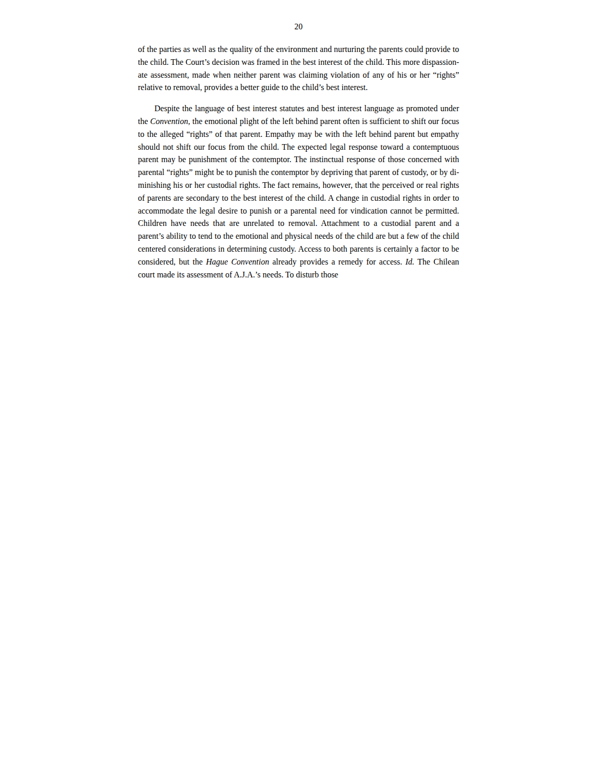20
of the parties as well as the quality of the environment and nurturing the parents could provide to the child. The Court’s decision was framed in the best interest of the child. This more dispassionate assessment, made when neither parent was claiming violation of any of his or her “rights” relative to removal, provides a better guide to the child’s best interest.
Despite the language of best interest statutes and best interest language as promoted under the Convention, the emotional plight of the left behind parent often is sufficient to shift our focus to the alleged “rights” of that parent. Empathy may be with the left behind parent but empathy should not shift our focus from the child. The expected legal response toward a contemptuous parent may be punishment of the contemptor. The instinctual response of those concerned with parental “rights” might be to punish the contemptor by depriving that parent of custody, or by diminishing his or her custodial rights. The fact remains, however, that the perceived or real rights of parents are secondary to the best interest of the child. A change in custodial rights in order to accommodate the legal desire to punish or a parental need for vindication cannot be permitted. Children have needs that are unrelated to removal. Attachment to a custodial parent and a parent’s ability to tend to the emotional and physical needs of the child are but a few of the child centered considerations in determining custody. Access to both parents is certainly a factor to be considered, but the Hague Convention already provides a remedy for access. Id. The Chilean court made its assessment of A.J.A.’s needs. To disturb those